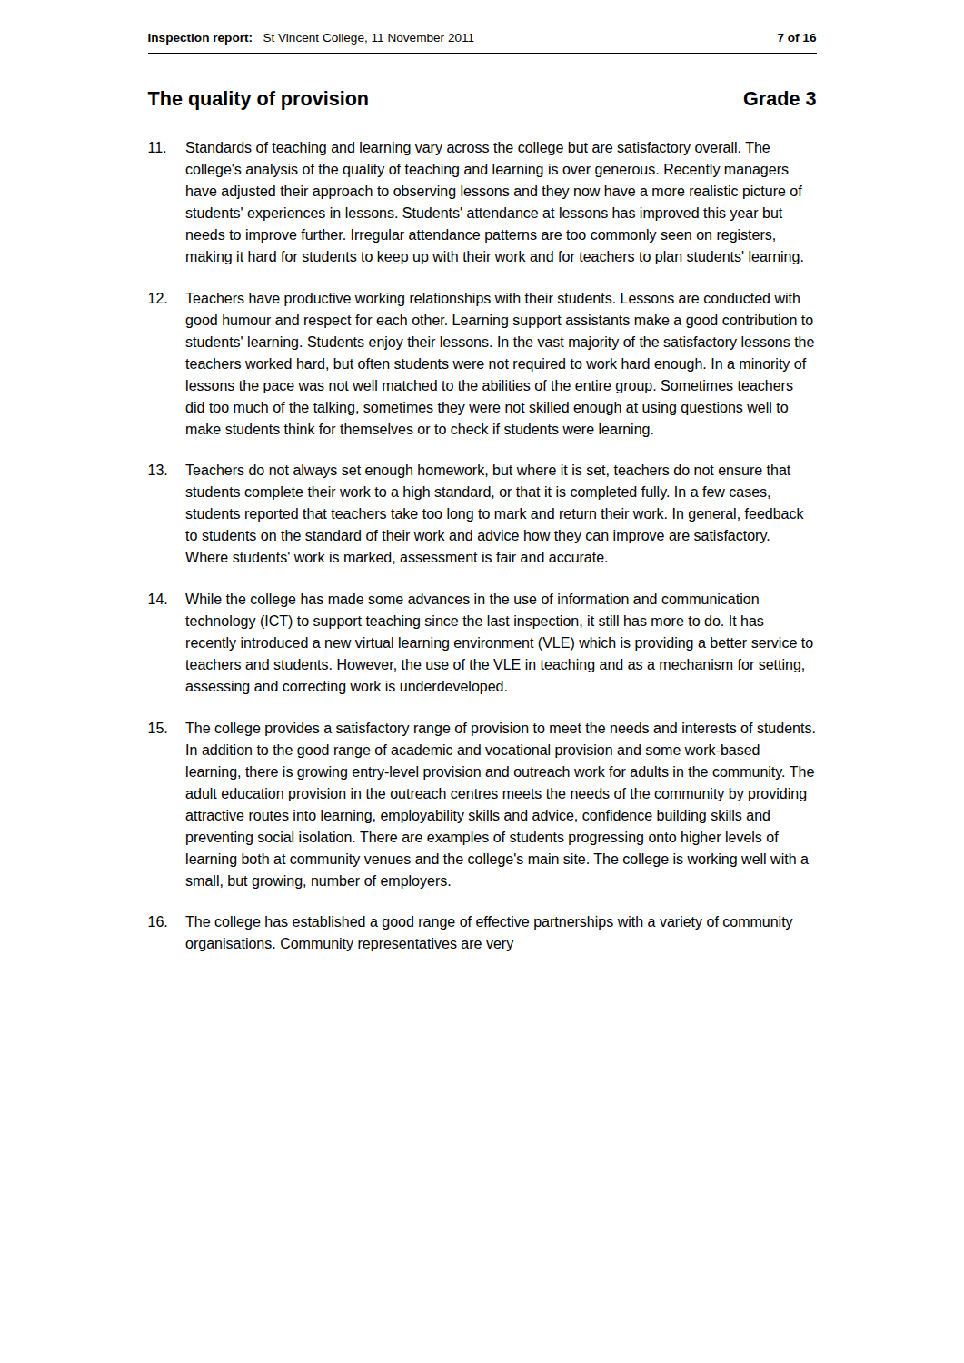Inspection report: St Vincent College, 11 November 2011 7 of 16
The quality of provision Grade 3
Standards of teaching and learning vary across the college but are satisfactory overall. The college's analysis of the quality of teaching and learning is over generous. Recently managers have adjusted their approach to observing lessons and they now have a more realistic picture of students' experiences in lessons. Students' attendance at lessons has improved this year but needs to improve further. Irregular attendance patterns are too commonly seen on registers, making it hard for students to keep up with their work and for teachers to plan students' learning.
Teachers have productive working relationships with their students. Lessons are conducted with good humour and respect for each other. Learning support assistants make a good contribution to students' learning. Students enjoy their lessons. In the vast majority of the satisfactory lessons the teachers worked hard, but often students were not required to work hard enough. In a minority of lessons the pace was not well matched to the abilities of the entire group. Sometimes teachers did too much of the talking, sometimes they were not skilled enough at using questions well to make students think for themselves or to check if students were learning.
Teachers do not always set enough homework, but where it is set, teachers do not ensure that students complete their work to a high standard, or that it is completed fully. In a few cases, students reported that teachers take too long to mark and return their work. In general, feedback to students on the standard of their work and advice how they can improve are satisfactory. Where students' work is marked, assessment is fair and accurate.
While the college has made some advances in the use of information and communication technology (ICT) to support teaching since the last inspection, it still has more to do. It has recently introduced a new virtual learning environment (VLE) which is providing a better service to teachers and students. However, the use of the VLE in teaching and as a mechanism for setting, assessing and correcting work is underdeveloped.
The college provides a satisfactory range of provision to meet the needs and interests of students. In addition to the good range of academic and vocational provision and some work-based learning, there is growing entry-level provision and outreach work for adults in the community. The adult education provision in the outreach centres meets the needs of the community by providing attractive routes into learning, employability skills and advice, confidence building skills and preventing social isolation. There are examples of students progressing onto higher levels of learning both at community venues and the college's main site. The college is working well with a small, but growing, number of employers.
The college has established a good range of effective partnerships with a variety of community organisations. Community representatives are very